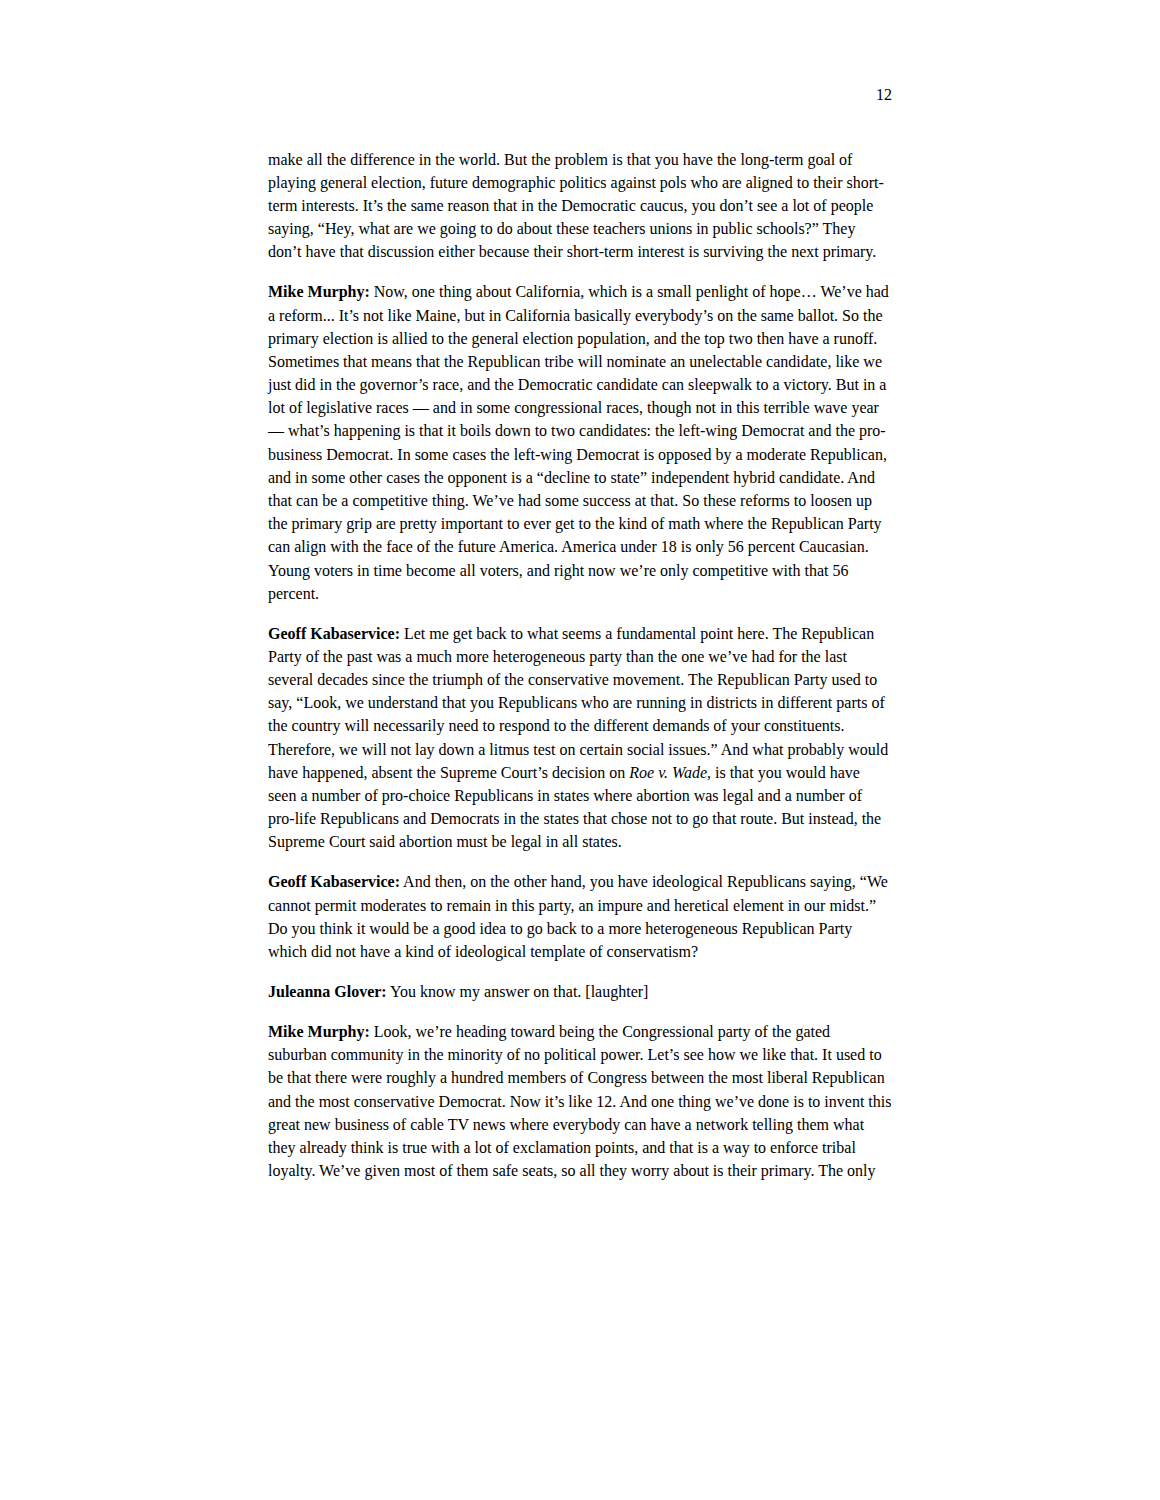12
make all the difference in the world. But the problem is that you have the long-term goal of playing general election, future demographic politics against pols who are aligned to their short-term interests. It’s the same reason that in the Democratic caucus, you don’t see a lot of people saying, “Hey, what are we going to do about these teachers unions in public schools?” They don’t have that discussion either because their short-term interest is surviving the next primary.
Mike Murphy: Now, one thing about California, which is a small penlight of hope… We’ve had a reform... It’s not like Maine, but in California basically everybody’s on the same ballot. So the primary election is allied to the general election population, and the top two then have a runoff. Sometimes that means that the Republican tribe will nominate an unelectable candidate, like we just did in the governor’s race, and the Democratic candidate can sleepwalk to a victory. But in a lot of legislative races — and in some congressional races, though not in this terrible wave year — what’s happening is that it boils down to two candidates: the left-wing Democrat and the pro-business Democrat. In some cases the left-wing Democrat is opposed by a moderate Republican, and in some other cases the opponent is a “decline to state” independent hybrid candidate. And that can be a competitive thing. We’ve had some success at that. So these reforms to loosen up the primary grip are pretty important to ever get to the kind of math where the Republican Party can align with the face of the future America. America under 18 is only 56 percent Caucasian. Young voters in time become all voters, and right now we’re only competitive with that 56 percent.
Geoff Kabaservice: Let me get back to what seems a fundamental point here. The Republican Party of the past was a much more heterogeneous party than the one we’ve had for the last several decades since the triumph of the conservative movement. The Republican Party used to say, “Look, we understand that you Republicans who are running in districts in different parts of the country will necessarily need to respond to the different demands of your constituents. Therefore, we will not lay down a litmus test on certain social issues.” And what probably would have happened, absent the Supreme Court’s decision on Roe v. Wade, is that you would have seen a number of pro-choice Republicans in states where abortion was legal and a number of pro-life Republicans and Democrats in the states that chose not to go that route. But instead, the Supreme Court said abortion must be legal in all states.
Geoff Kabaservice: And then, on the other hand, you have ideological Republicans saying, “We cannot permit moderates to remain in this party, an impure and heretical element in our midst.” Do you think it would be a good idea to go back to a more heterogeneous Republican Party which did not have a kind of ideological template of conservatism?
Juleanna Glover: You know my answer on that. [laughter]
Mike Murphy: Look, we’re heading toward being the Congressional party of the gated suburban community in the minority of no political power. Let’s see how we like that. It used to be that there were roughly a hundred members of Congress between the most liberal Republican and the most conservative Democrat. Now it’s like 12. And one thing we’ve done is to invent this great new business of cable TV news where everybody can have a network telling them what they already think is true with a lot of exclamation points, and that is a way to enforce tribal loyalty. We’ve given most of them safe seats, so all they worry about is their primary. The only